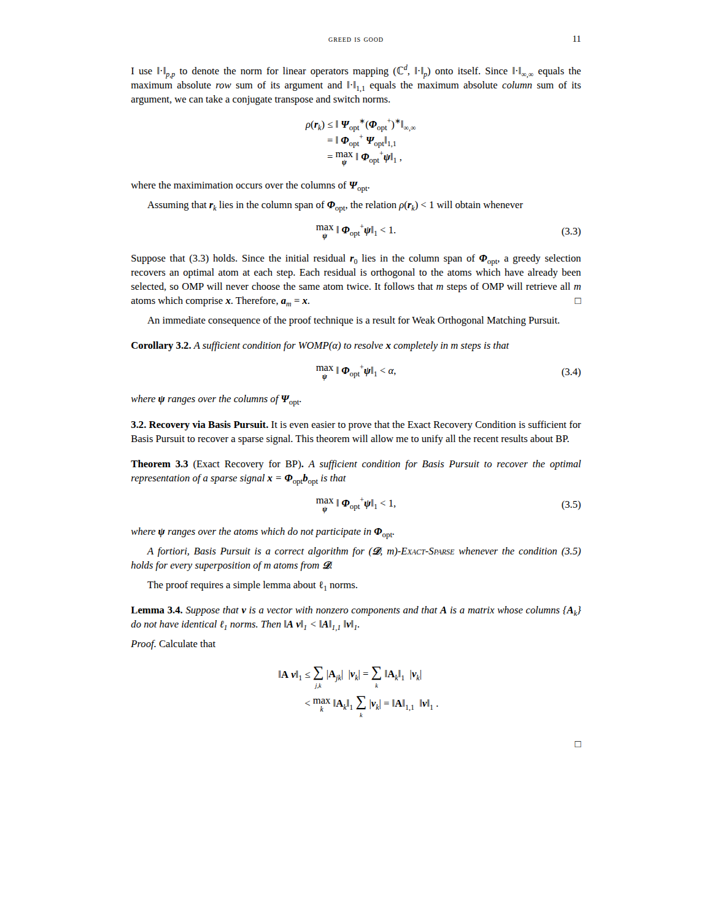greed is good 11
I use ‖·‖p,p to denote the norm for linear operators mapping (ℂd, ‖·‖p) onto itself. Since ‖·‖∞,∞ equals the maximum absolute row sum of its argument and ‖·‖1,1 equals the maximum absolute column sum of its argument, we can take a conjugate transpose and switch norms.
ρ(rk) ≤ ‖ Ψopt∗(Φopt+)∗‖∞,∞ = ‖ Φopt+ Ψopt‖1,1 = max ψ ‖ Φopt+ψ‖1 ,
where the maximimation occurs over the columns of Ψopt.
Assuming that rk lies in the column span of Φopt, the relation ρ(rk) < 1 will obtain whenever
max ψ ‖ Φopt+ψ‖1 < 1. (3.3)
Suppose that (3.3) holds. Since the initial residual r0 lies in the column span of Φopt, a greedy selection recovers an optimal atom at each step. Each residual is orthogonal to the atoms which have already been selected, so OMP will never choose the same atom twice. It follows that m steps of OMP will retrieve all m atoms which comprise x. Therefore, am = x. □
An immediate consequence of the proof technique is a result for Weak Orthogonal Matching Pursuit.
Corollary 3.2. A sufficient condition for WOMP(α) to resolve x completely in m steps is that
max ψ ‖ Φopt+ψ‖1 < α, (3.4)
where ψ ranges over the columns of Ψopt.
3.2. Recovery via Basis Pursuit. It is even easier to prove that the Exact Recovery Condition is sufficient for Basis Pursuit to recover a sparse signal. This theorem will allow me to unify all the recent results about BP.
Theorem 3.3 (Exact Recovery for BP). A sufficient condition for Basis Pursuit to recover the optimal representation of a sparse signal x = Φoptbopt is that
max ψ ‖ Φopt+ψ‖1 < 1, (3.5)
where ψ ranges over the atoms which do not participate in Φopt.
A fortiori, Basis Pursuit is a correct algorithm for (𝒟, m)-Exact-Sparse whenever the condition (3.5) holds for every superposition of m atoms from 𝒟.
The proof requires a simple lemma about ℓ1 norms.
Lemma 3.4. Suppose that v is a vector with nonzero components and that A is a matrix whose columns {Ak} do not have identical ℓ1 norms. Then ‖A v‖1 < ‖A‖1,1 ‖v‖1.
Proof. Calculate that
‖A v‖1 ≤ ∑j,k |Ajk| |vk| = ∑k ‖Ak‖1 |vk| < max k ‖Ak‖1 ∑k |vk| = ‖A‖1,1 ‖v‖1 .
□